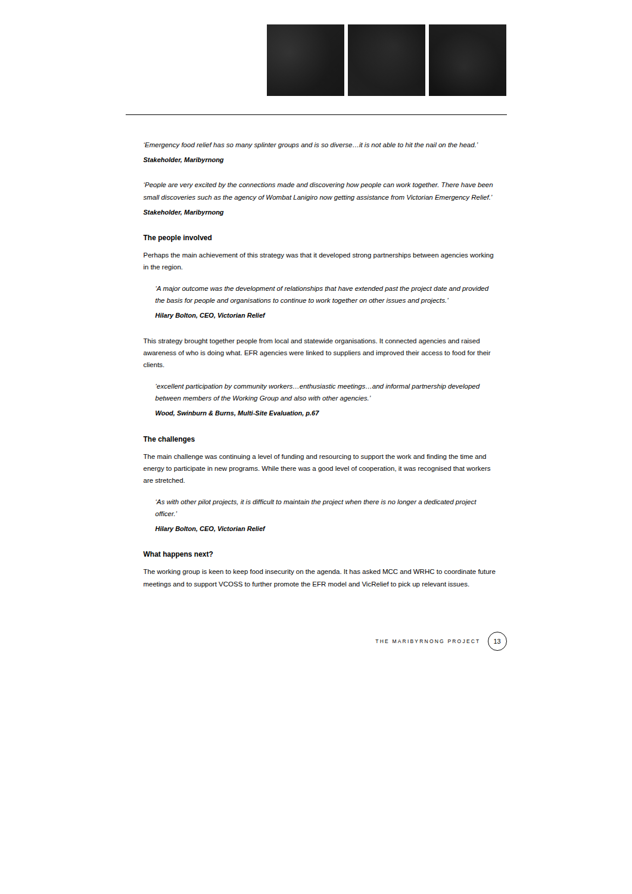‘Emergency food relief has so many splinter groups and is so diverse…it is not able to hit the nail on the head.’
Stakeholder, Maribyrnong
‘People are very excited by the connections made and discovering how people can work together. There have been small discoveries such as the agency of Wombat Lanigiro now getting assistance from Victorian Emergency Relief.’
Stakeholder, Maribyrnong
The people involved
Perhaps the main achievement of this strategy was that it developed strong partnerships between agencies working in the region.
‘A major outcome was the development of relationships that have extended past the project date and provided the basis for people and organisations to continue to work together on other issues and projects.’
Hilary Bolton, CEO, Victorian Relief
This strategy brought together people from local and statewide organisations. It connected agencies and raised awareness of who is doing what. EFR agencies were linked to suppliers and improved their access to food for their clients.
‘excellent participation by community workers…enthusiastic meetings…and informal partnership developed between members of the Working Group and also with other agencies.’
Wood, Swinburn & Burns, Multi-Site Evaluation, p.67
The challenges
The main challenge was continuing a level of funding and resourcing to support the work and finding the time and energy to participate in new programs. While there was a good level of cooperation, it was recognised that workers are stretched.
‘As with other pilot projects, it is difficult to maintain the project when there is no longer a dedicated project officer.’
Hilary Bolton, CEO, Victorian Relief
What happens next?
The working group is keen to keep food insecurity on the agenda. It has asked MCC and WRHC to coordinate future meetings and to support VCOSS to further promote the EFR model and VicRelief to pick up relevant issues.
The Maribyrnong Project 13